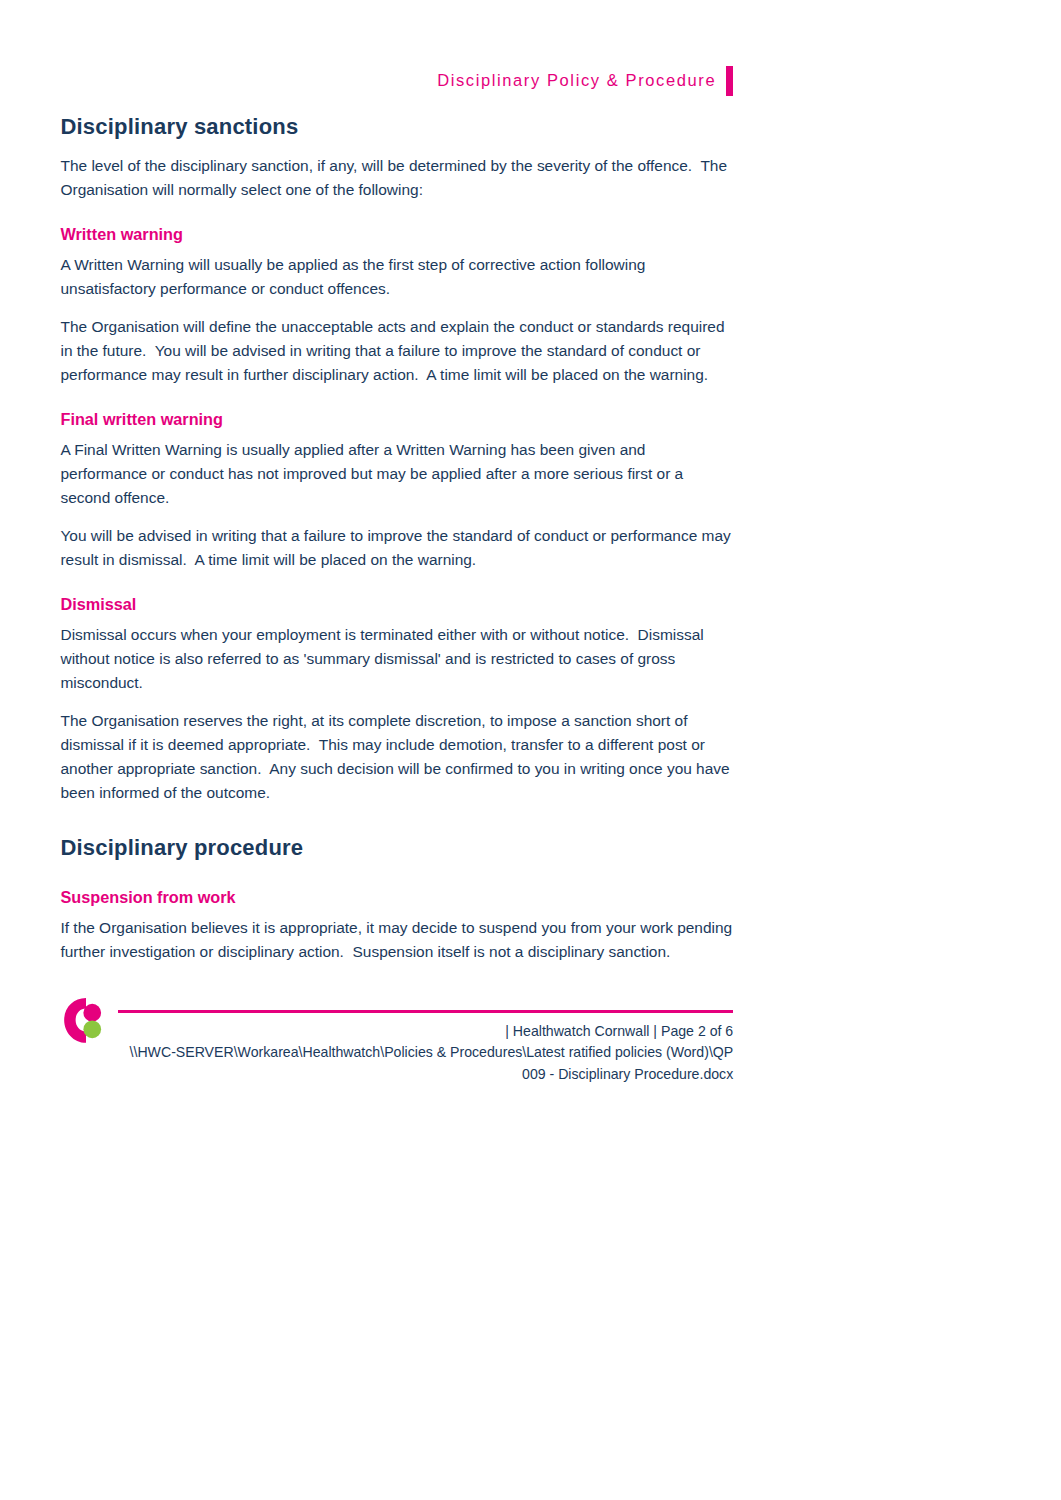Disciplinary Policy & Procedure
Disciplinary sanctions
The level of the disciplinary sanction, if any, will be determined by the severity of the offence. The Organisation will normally select one of the following:
Written warning
A Written Warning will usually be applied as the first step of corrective action following unsatisfactory performance or conduct offences.
The Organisation will define the unacceptable acts and explain the conduct or standards required in the future. You will be advised in writing that a failure to improve the standard of conduct or performance may result in further disciplinary action. A time limit will be placed on the warning.
Final written warning
A Final Written Warning is usually applied after a Written Warning has been given and performance or conduct has not improved but may be applied after a more serious first or a second offence.
You will be advised in writing that a failure to improve the standard of conduct or performance may result in dismissal. A time limit will be placed on the warning.
Dismissal
Dismissal occurs when your employment is terminated either with or without notice. Dismissal without notice is also referred to as 'summary dismissal' and is restricted to cases of gross misconduct.
The Organisation reserves the right, at its complete discretion, to impose a sanction short of dismissal if it is deemed appropriate. This may include demotion, transfer to a different post or another appropriate sanction. Any such decision will be confirmed to you in writing once you have been informed of the outcome.
Disciplinary procedure
Suspension from work
If the Organisation believes it is appropriate, it may decide to suspend you from your work pending further investigation or disciplinary action. Suspension itself is not a disciplinary sanction.
| Healthwatch Cornwall | Page 2 of 6
\\HWC-SERVER\Workarea\Healthwatch\Policies & Procedures\Latest ratified policies (Word)\QP009 - Disciplinary Procedure.docx